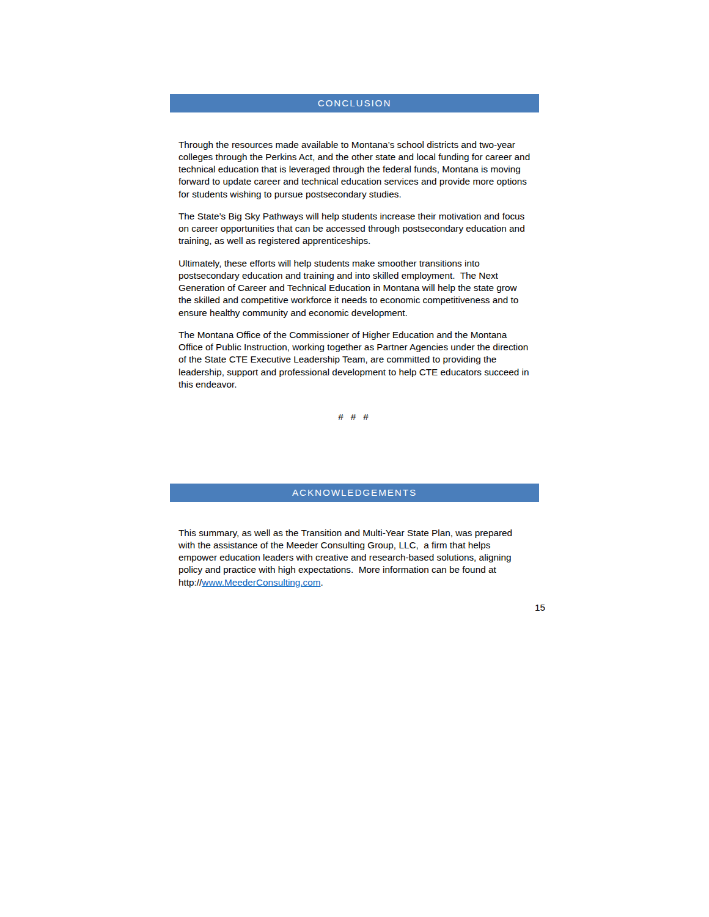CONCLUSION
Through the resources made available to Montana’s school districts and two-year colleges through the Perkins Act, and the other state and local funding for career and technical education that is leveraged through the federal funds, Montana is moving forward to update career and technical education services and provide more options for students wishing to pursue postsecondary studies.
The State’s Big Sky Pathways will help students increase their motivation and focus on career opportunities that can be accessed through postsecondary education and training, as well as registered apprenticeships.
Ultimately, these efforts will help students make smoother transitions into postsecondary education and training and into skilled employment. The Next Generation of Career and Technical Education in Montana will help the state grow the skilled and competitive workforce it needs to economic competitiveness and to ensure healthy community and economic development.
The Montana Office of the Commissioner of Higher Education and the Montana Office of Public Instruction, working together as Partner Agencies under the direction of the State CTE Executive Leadership Team, are committed to providing the leadership, support and professional development to help CTE educators succeed in this endeavor.
# # #
ACKNOWLEDGEMENTS
This summary, as well as the Transition and Multi-Year State Plan, was prepared with the assistance of the Meeder Consulting Group, LLC, a firm that helps empower education leaders with creative and research-based solutions, aligning policy and practice with high expectations. More information can be found at http://www.MeederConsulting.com.
15